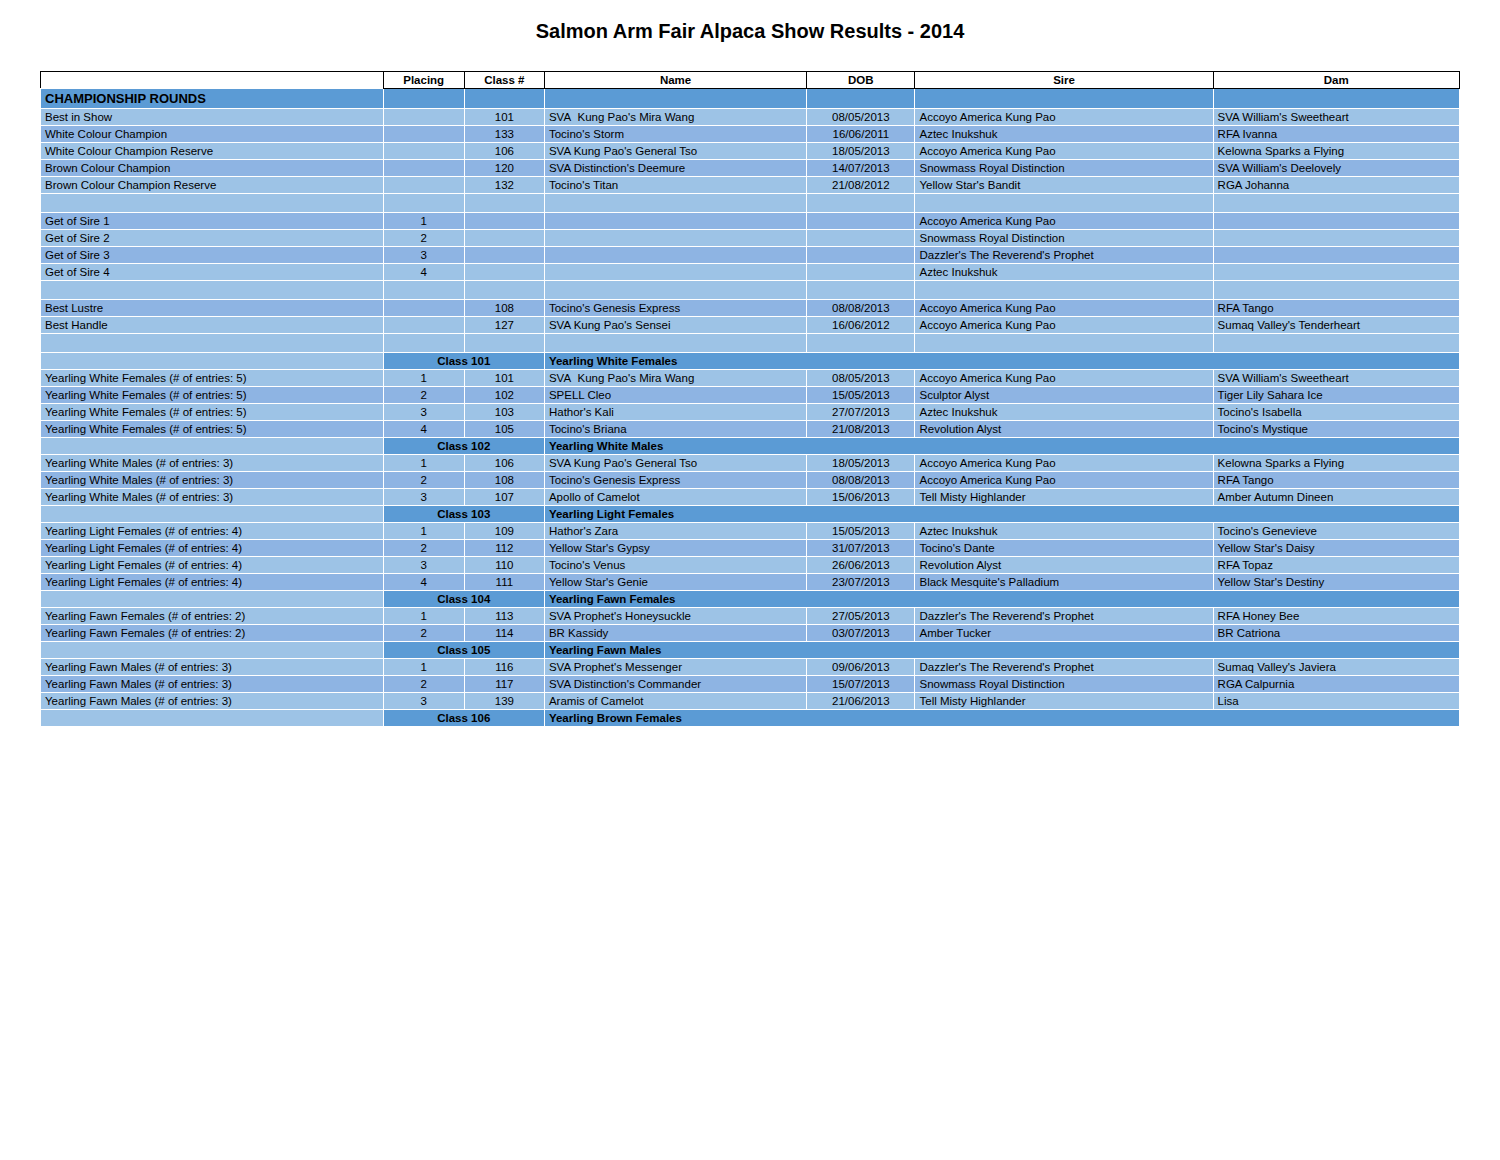Salmon Arm Fair Alpaca Show Results - 2014
| | Placing | Class # | Name | DOB | Sire | Dam |
| --- | --- | --- | --- | --- | --- | --- |
| CHAMPIONSHIP ROUNDS | | | | | | |
| Best in Show | | 101 | SVA Kung Pao's Mira Wang | 08/05/2013 | Accoyo America Kung Pao | SVA William's Sweetheart |
| White Colour Champion | | 133 | Tocino's Storm | 16/06/2011 | Aztec Inukshuk | RFA Ivanna |
| White Colour Champion Reserve | | 106 | SVA Kung Pao's General Tso | 18/05/2013 | Accoyo America Kung Pao | Kelowna Sparks a Flying |
| Brown Colour Champion | | 120 | SVA Distinction's Deemure | 14/07/2013 | Snowmass Royal Distinction | SVA William's Deelovely |
| Brown Colour Champion Reserve | | 132 | Tocino's Titan | 21/08/2012 | Yellow Star's Bandit | RGA Johanna |
| Get of Sire 1 | 1 | | | | Accoyo America Kung Pao | |
| Get of Sire 2 | 2 | | | | Snowmass Royal Distinction | |
| Get of Sire 3 | 3 | | | | Dazzler's The Reverend's Prophet | |
| Get of Sire 4 | 4 | | | | Aztec Inukshuk | |
| Best Lustre | | 108 | Tocino's Genesis Express | 08/08/2013 | Accoyo America Kung Pao | RFA Tango |
| Best Handle | | 127 | SVA Kung Pao's Sensei | 16/06/2012 | Accoyo America Kung Pao | Sumaq Valley's Tenderheart |
| | Class 101 | Yearling White Females |
| Yearling White Females (# of entries: 5) | 1 | 101 | SVA Kung Pao's Mira Wang | 08/05/2013 | Accoyo America Kung Pao | SVA William's Sweetheart |
| Yearling White Females (# of entries: 5) | 2 | 102 | SPELL Cleo | 15/05/2013 | Sculptor Alyst | Tiger Lily Sahara Ice |
| Yearling White Females (# of entries: 5) | 3 | 103 | Hathor's Kali | 27/07/2013 | Aztec Inukshuk | Tocino's Isabella |
| Yearling White Females (# of entries: 5) | 4 | 105 | Tocino's Briana | 21/08/2013 | Revolution Alyst | Tocino's Mystique |
| | Class 102 | Yearling White Males |
| Yearling White Males (# of entries: 3) | 1 | 106 | SVA Kung Pao's General Tso | 18/05/2013 | Accoyo America Kung Pao | Kelowna Sparks a Flying |
| Yearling White Males (# of entries: 3) | 2 | 108 | Tocino's Genesis Express | 08/08/2013 | Accoyo America Kung Pao | RFA Tango |
| Yearling White Males (# of entries: 3) | 3 | 107 | Apollo of Camelot | 15/06/2013 | Tell Misty Highlander | Amber Autumn Dineen |
| | Class 103 | Yearling Light Females |
| Yearling Light Females (# of entries: 4) | 1 | 109 | Hathor's Zara | 15/05/2013 | Aztec Inukshuk | Tocino's Genevieve |
| Yearling Light Females (# of entries: 4) | 2 | 112 | Yellow Star's Gypsy | 31/07/2013 | Tocino's Dante | Yellow Star's Daisy |
| Yearling Light Females (# of entries: 4) | 3 | 110 | Tocino's Venus | 26/06/2013 | Revolution Alyst | RFA Topaz |
| Yearling Light Females (# of entries: 4) | 4 | 111 | Yellow Star's Genie | 23/07/2013 | Black Mesquite's Palladium | Yellow Star's Destiny |
| | Class 104 | Yearling Fawn Females |
| Yearling Fawn Females (# of entries: 2) | 1 | 113 | SVA Prophet's Honeysuckle | 27/05/2013 | Dazzler's The Reverend's Prophet | RFA Honey Bee |
| Yearling Fawn Females (# of entries: 2) | 2 | 114 | BR Kassidy | 03/07/2013 | Amber Tucker | BR Catriona |
| | Class 105 | Yearling Fawn Males |
| Yearling Fawn Males (# of entries: 3) | 1 | 116 | SVA Prophet's Messenger | 09/06/2013 | Dazzler's The Reverend's Prophet | Sumaq Valley's Javiera |
| Yearling Fawn Males (# of entries: 3) | 2 | 117 | SVA Distinction's Commander | 15/07/2013 | Snowmass Royal Distinction | RGA Calpurnia |
| Yearling Fawn Males (# of entries: 3) | 3 | 139 | Aramis of Camelot | 21/06/2013 | Tell Misty Highlander | Lisa |
| | Class 106 | Yearling Brown Females |